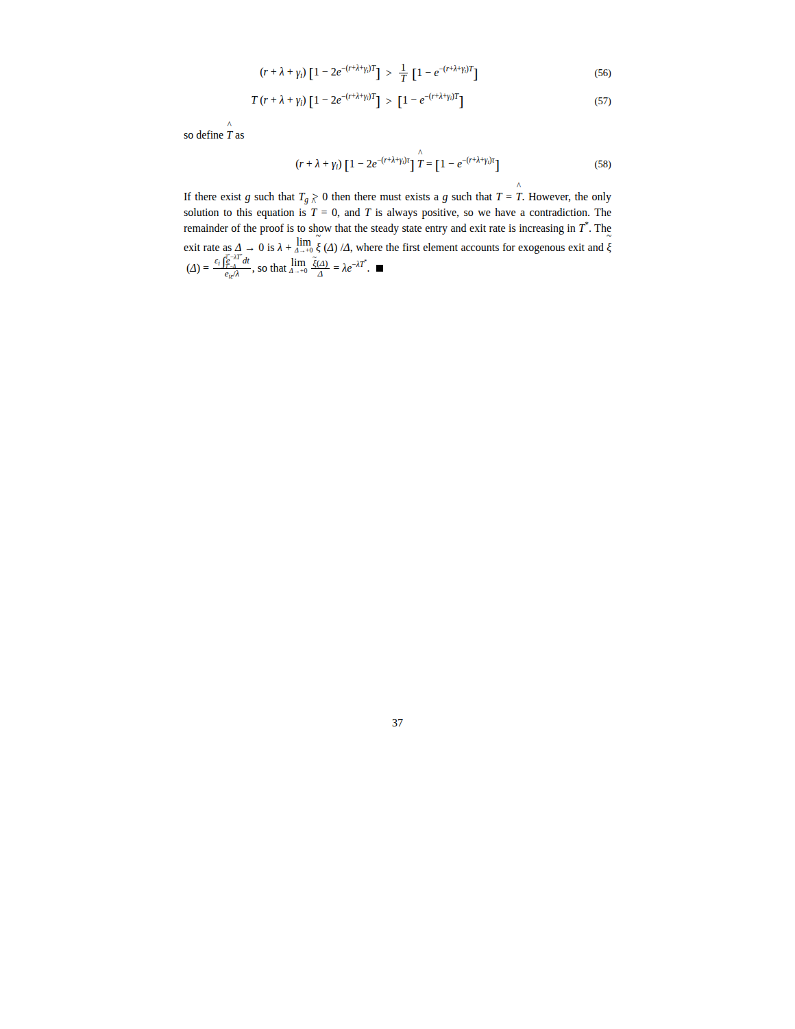| ( r + λ + γ i ) [ 1 − 2 e −( r + λ + γ i ) T ] | > | 1 T [ 1 − e −( r + λ + γ i ) T ] | (56) |
| T ( r + λ + γ i ) [ 1 − 2 e −( r + λ + γ i ) T ] | > | [ 1 − e −( r + λ + γ i ) T ] | (57) |
so define ^T as
(r + λ + γi) [1 − 2e−(r+λ+γi)τ] ^T = [1 − e−(r+λ+γi)τ] (58)
If there exist g such that Tg > 0 then there must exists a g such that T = ^T. However, the only solution to this equation is ^T = 0, and T is always positive, so we have a contradiction. The remainder of the proof is to show that the steady state entry and exit rate is increasing in T*. The exit rate as Δ → 0 is λ + lim Δ→+0 ~ξ (Δ) /Δ, where the first element accounts for exogenous exit and ~ξ (Δ) = εi ∫T*T*−Δ e−λT*dt eiε/λ, so that lim Δ→+0 ~ξ(Δ) Δ = λe−λT*.
37